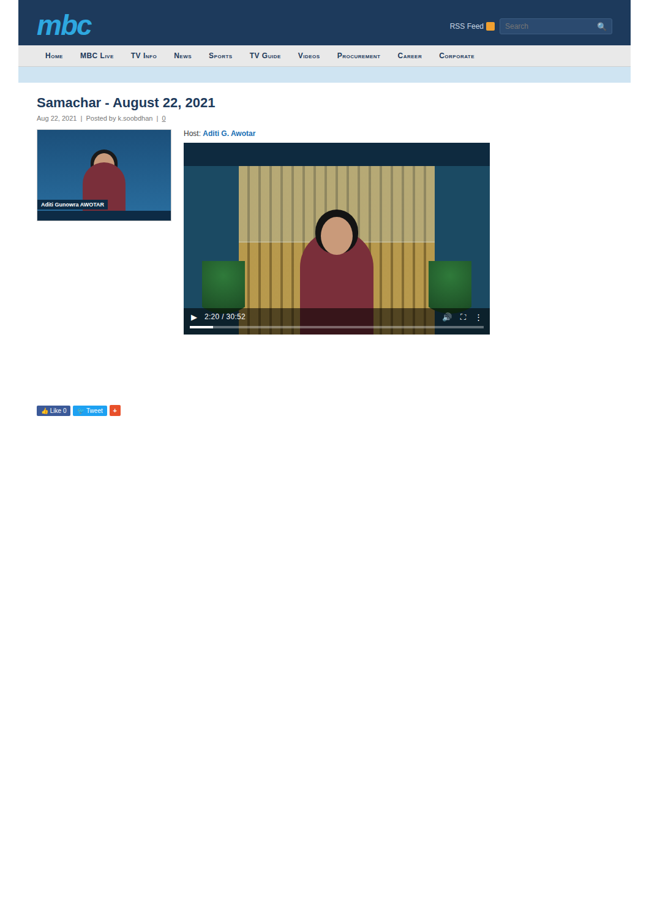mbc
RSS Feed
🔍
Home
MBC Live
TV Info
News
Sports
TV Guide
Videos
Procurement
Career
Corporate
Samachar - August 22, 2021
Aug 22, 2021 | Posted by k.soobdhan | 0
Aditi Gunowra AWOTAR
👍 Like 0 🐦 Tweet +
Host: Aditi G. Awotar
▶ 2:20 / 30:52 🔊 ⛶ ⋮